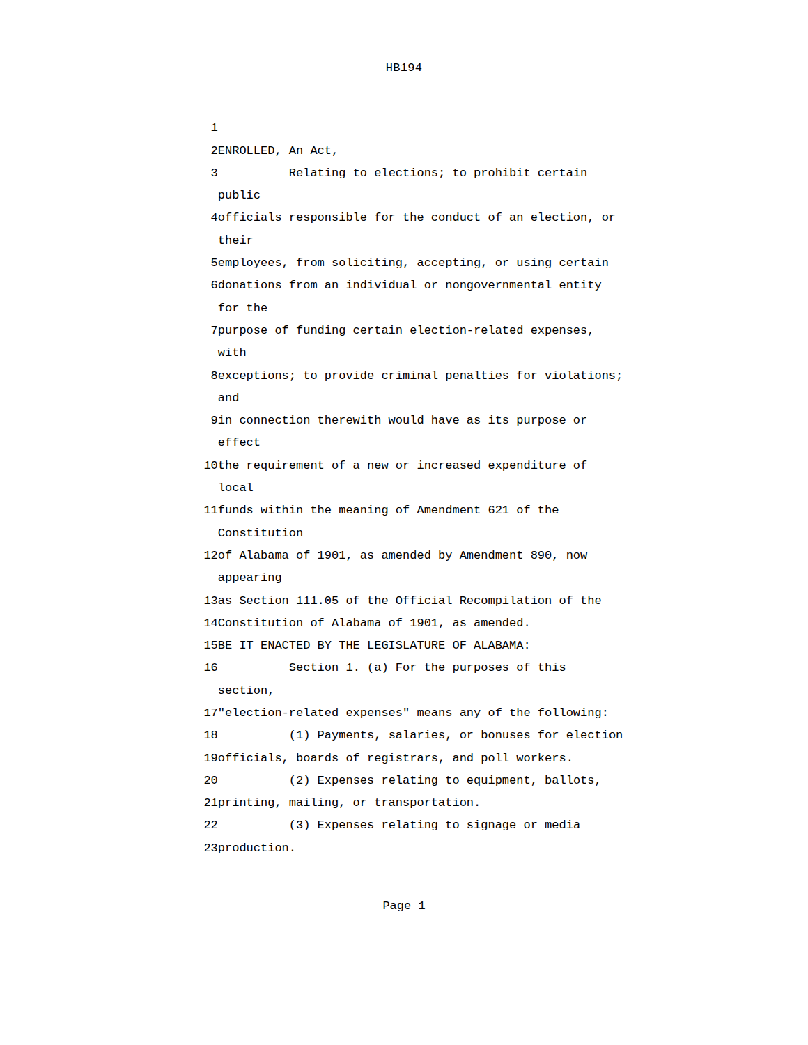HB194
| 1 | |
| 2 | ENROLLED , An Act, |
| 3 | Relating to elections; to prohibit certain public |
| 4 | officials responsible for the conduct of an election, or their |
| 5 | employees, from soliciting, accepting, or using certain |
| 6 | donations from an individual or nongovernmental entity for the |
| 7 | purpose of funding certain election-related expenses, with |
| 8 | exceptions; to provide criminal penalties for violations; and |
| 9 | in connection therewith would have as its purpose or effect |
| 10 | the requirement of a new or increased expenditure of local |
| 11 | funds within the meaning of Amendment 621 of the Constitution |
| 12 | of Alabama of 1901, as amended by Amendment 890, now appearing |
| 13 | as Section 111.05 of the Official Recompilation of the |
| 14 | Constitution of Alabama of 1901, as amended. |
| 15 | BE IT ENACTED BY THE LEGISLATURE OF ALABAMA: |
| 16 | Section 1. (a) For the purposes of this section, |
| 17 | "election-related expenses" means any of the following: |
| 18 | (1) Payments, salaries, or bonuses for election |
| 19 | officials, boards of registrars, and poll workers. |
| 20 | (2) Expenses relating to equipment, ballots, |
| 21 | printing, mailing, or transportation. |
| 22 | (3) Expenses relating to signage or media |
| 23 | production. |
Page 1